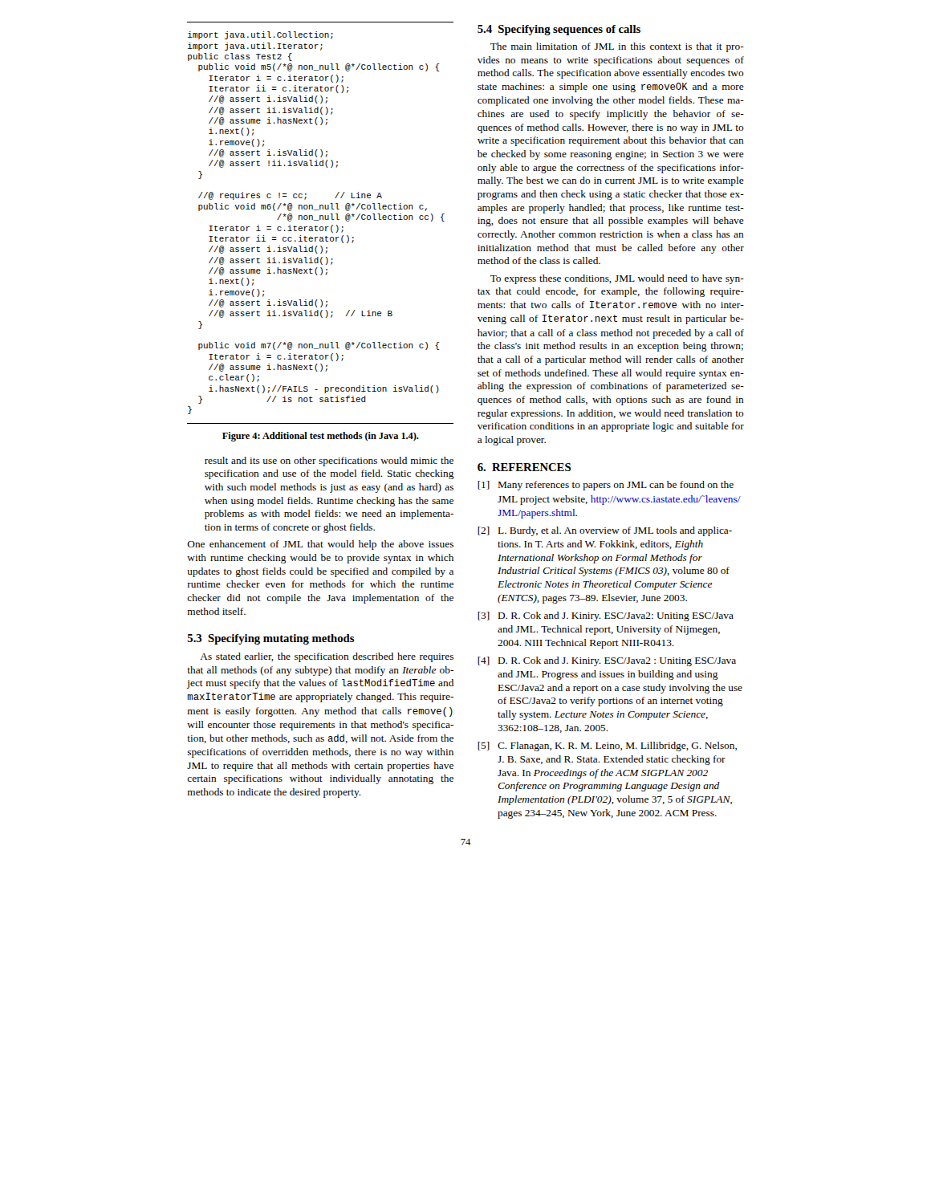import java.util.Collection;
import java.util.Iterator;
public class Test2 {
  public void m5(/*@ non_null @*/Collection c) {
    Iterator i = c.iterator();
    Iterator ii = c.iterator();
    //@ assert i.isValid();
    //@ assert ii.isValid();
    //@ assume i.hasNext();
    i.next();
    i.remove();
    //@ assert i.isValid();
    //@ assert !ii.isValid();
  }

  //@ requires c != cc;     // Line A
  public void m6(/*@ non_null @*/Collection c,
                 /*@ non_null @*/Collection cc) {
    Iterator i = c.iterator();
    Iterator ii = cc.iterator();
    //@ assert i.isValid();
    //@ assert ii.isValid();
    //@ assume i.hasNext();
    i.next();
    i.remove();
    //@ assert i.isValid();
    //@ assert ii.isValid();  // Line B
  }

  public void m7(/*@ non_null @*/Collection c) {
    Iterator i = c.iterator();
    //@ assume i.hasNext();
    c.clear();
    i.hasNext();//FAILS - precondition isValid()
  }            // is not satisfied
}
Figure 4: Additional test methods (in Java 1.4).
result and its use on other specifications would mimic the specification and use of the model field. Static checking with such model methods is just as easy (and as hard) as when using model fields. Runtime checking has the same problems as with model fields: we need an implementation in terms of concrete or ghost fields.
One enhancement of JML that would help the above issues with runtime checking would be to provide syntax in which updates to ghost fields could be specified and compiled by a runtime checker even for methods for which the runtime checker did not compile the Java implementation of the method itself.
5.3 Specifying mutating methods
As stated earlier, the specification described here requires that all methods (of any subtype) that modify an Iterable object must specify that the values of lastModifiedTime and maxIteratorTime are appropriately changed. This requirement is easily forgotten. Any method that calls remove() will encounter those requirements in that method's specification, but other methods, such as add, will not. Aside from the specifications of overridden methods, there is no way within JML to require that all methods with certain properties have certain specifications without individually annotating the methods to indicate the desired property.
5.4 Specifying sequences of calls
The main limitation of JML in this context is that it provides no means to write specifications about sequences of method calls. The specification above essentially encodes two state machines: a simple one using removeOK and a more complicated one involving the other model fields. These machines are used to specify implicitly the behavior of sequences of method calls. However, there is no way in JML to write a specification requirement about this behavior that can be checked by some reasoning engine; in Section 3 we were only able to argue the correctness of the specifications informally. The best we can do in current JML is to write example programs and then check using a static checker that those examples are properly handled; that process, like runtime testing, does not ensure that all possible examples will behave correctly. Another common restriction is when a class has an initialization method that must be called before any other method of the class is called.
To express these conditions, JML would need to have syntax that could encode, for example, the following requirements: that two calls of Iterator.remove with no intervening call of Iterator.next must result in particular behavior; that a call of a class method not preceded by a call of the class's init method results in an exception being thrown; that a call of a particular method will render calls of another set of methods undefined. These all would require syntax enabling the expression of combinations of parameterized sequences of method calls, with options such as are found in regular expressions. In addition, we would need translation to verification conditions in an appropriate logic and suitable for a logical prover.
6. REFERENCES
Many references to papers on JML can be found on the JML project website, http://www.cs.iastate.edu/~leavens/JML/papers.shtml.
L. Burdy, et al. An overview of JML tools and applications. In T. Arts and W. Fokkink, editors, Eighth International Workshop on Formal Methods for Industrial Critical Systems (FMICS 03), volume 80 of Electronic Notes in Theoretical Computer Science (ENTCS), pages 73–89. Elsevier, June 2003.
D. R. Cok and J. Kiniry. ESC/Java2: Uniting ESC/Java and JML. Technical report, University of Nijmegen, 2004. NIII Technical Report NIII-R0413.
D. R. Cok and J. Kiniry. ESC/Java2 : Uniting ESC/Java and JML. Progress and issues in building and using ESC/Java2 and a report on a case study involving the use of ESC/Java2 to verify portions of an internet voting tally system. Lecture Notes in Computer Science, 3362:108–128, Jan. 2005.
C. Flanagan, K. R. M. Leino, M. Lillibridge, G. Nelson, J. B. Saxe, and R. Stata. Extended static checking for Java. In Proceedings of the ACM SIGPLAN 2002 Conference on Programming Language Design and Implementation (PLDI'02), volume 37, 5 of SIGPLAN, pages 234–245, New York, June 2002. ACM Press.
74